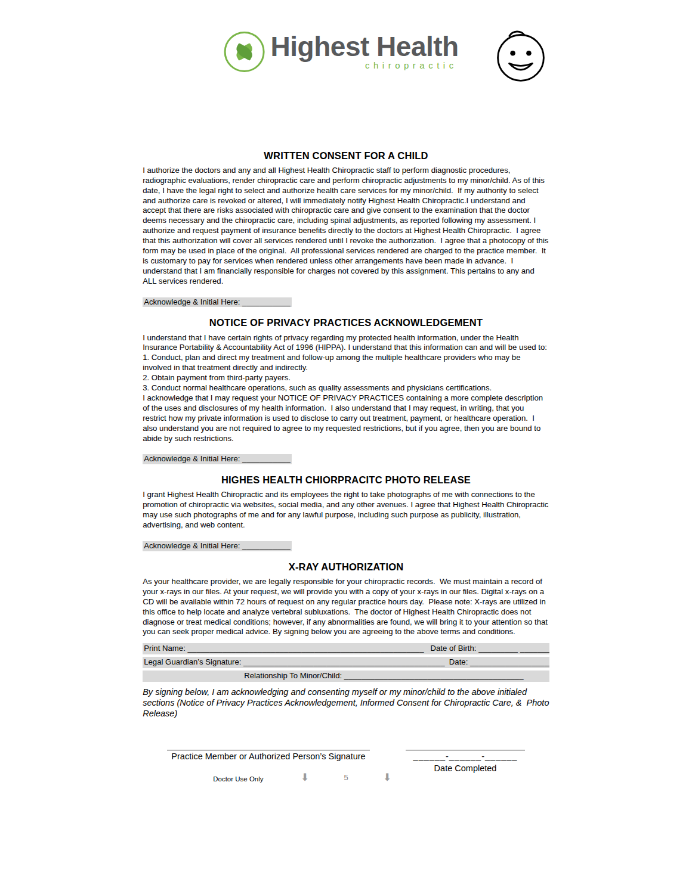Highest Health
chiropractic
WRITTEN CONSENT FOR A CHILD
I authorize the doctors and any and all Highest Health Chiropractic staff to perform diagnostic procedures, radiographic evaluations, render chiropractic care and perform chiropractic adjustments to my minor/child. As of this date, I have the legal right to select and authorize health care services for my minor/child. If my authority to select and authorize care is revoked or altered, I will immediately notify Highest Health Chiropractic.I understand and accept that there are risks associated with chiropractic care and give consent to the examination that the doctor deems necessary and the chiropractic care, including spinal adjustments, as reported following my assessment. I authorize and request payment of insurance benefits directly to the doctors at Highest Health Chiropractic. I agree that this authorization will cover all services rendered until I revoke the authorization. I agree that a photocopy of this form may be used in place of the original. All professional services rendered are charged to the practice member. It is customary to pay for services when rendered unless other arrangements have been made in advance. I understand that I am financially responsible for charges not covered by this assignment. This pertains to any and ALL services rendered.
Acknowledge & Initial Here: ___________
NOTICE OF PRIVACY PRACTICES ACKNOWLEDGEMENT
I understand that I have certain rights of privacy regarding my protected health information, under the Health Insurance Portability & Accountability Act of 1996 (HIPPA). I understand that this information can and will be used to:
1. Conduct, plan and direct my treatment and follow-up among the multiple healthcare providers who may be involved in that treatment directly and indirectly.
2. Obtain payment from third-party payers.
3. Conduct normal healthcare operations, such as quality assessments and physicians certifications.
I acknowledge that I may request your NOTICE OF PRIVACY PRACTICES containing a more complete description of the uses and disclosures of my health information. I also understand that I may request, in writing, that you restrict how my private information is used to disclose to carry out treatment, payment, or healthcare operation. I also understand you are not required to agree to my requested restrictions, but if you agree, then you are bound to abide by such restrictions.
Acknowledge & Initial Here: ___________
HIGHES HEALTH CHIORPRACITC PHOTO RELEASE
I grant Highest Health Chiropractic and its employees the right to take photographs of me with connections to the promotion of chiropractic via websites, social media, and any other avenues. I agree that Highest Health Chiropractic may use such photographs of me and for any lawful purpose, including such purpose as publicity, illustration, advertising, and web content.
Acknowledge & Initial Here: ___________
X-RAY AUTHORIZATION
As your healthcare provider, we are legally responsible for your chiropractic records. We must maintain a record of your x-rays in our files. At your request, we will provide you with a copy of your x-rays in our files. Digital x-rays on a CD will be available within 72 hours of request on any regular practice hours day. Please note: X-rays are utilized in this office to help locate and analyze vertebral subluxations. The doctor of Highest Health Chiropractic does not diagnose or treat medical conditions; however, if any abnormalities are found, we will bring it to your attention so that you can seek proper medical advice. By signing below you are agreeing to the above terms and conditions.
Print Name: ______________________________________________________ Date of Birth: _________ __________
Legal Guardian’s Signature: ______________________________________________ Date: _____________________
Relationship To Minor/Child: _________________________________________
By signing below, I am acknowledging and consenting myself or my minor/child to the above initialed sections (Notice of Privacy Practices Acknowledgement, Informed Consent for Chiropractic Care, & Photo Release)
Practice Member or Authorized Person’s Signature
______-______-______
Date Completed
Doctor Use Only
⬇ 5 ⬇